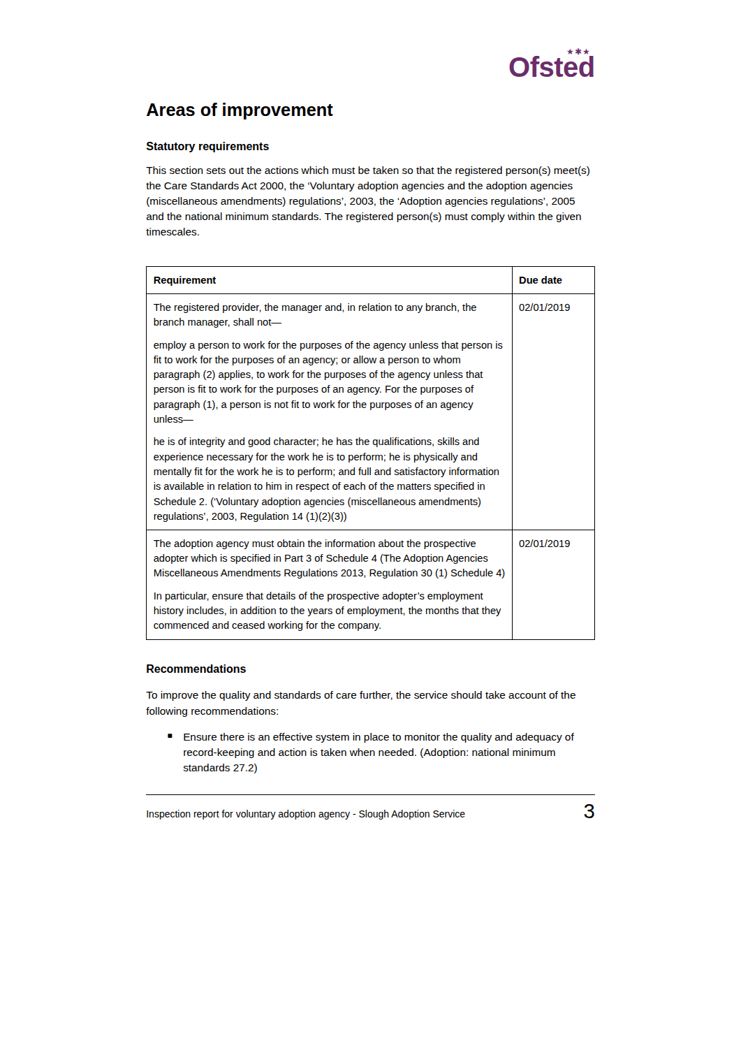★✱★ Ofsted
Areas of improvement
Statutory requirements
This section sets out the actions which must be taken so that the registered person(s) meet(s) the Care Standards Act 2000, the ‘Voluntary adoption agencies and the adoption agencies (miscellaneous amendments) regulations’, 2003, the ‘Adoption agencies regulations’, 2005 and the national minimum standards. The registered person(s) must comply within the given timescales.
| Requirement | Due date |
| --- | --- |
| The registered provider, the manager and, in relation to any branch, the branch manager, shall not— employ a person to work for the purposes of the agency unless that person is fit to work for the purposes of an agency; or allow a person to whom paragraph (2) applies, to work for the purposes of the agency unless that person is fit to work for the purposes of an agency. For the purposes of paragraph (1), a person is not fit to work for the purposes of an agency unless— he is of integrity and good character; he has the qualifications, skills and experience necessary for the work he is to perform; he is physically and mentally fit for the work he is to perform; and full and satisfactory information is available in relation to him in respect of each of the matters specified in Schedule 2. (‘Voluntary adoption agencies (miscellaneous amendments) regulations’, 2003, Regulation 14 (1)(2)(3)) | 02/01/2019 |
| The adoption agency must obtain the information about the prospective adopter which is specified in Part 3 of Schedule 4 (The Adoption Agencies Miscellaneous Amendments Regulations 2013, Regulation 30 (1) Schedule 4) In particular, ensure that details of the prospective adopter’s employment history includes, in addition to the years of employment, the months that they commenced and ceased working for the company. | 02/01/2019 |
Recommendations
To improve the quality and standards of care further, the service should take account of the following recommendations:
Ensure there is an effective system in place to monitor the quality and adequacy of record-keeping and action is taken when needed. (Adoption: national minimum standards 27.2)
Inspection report for voluntary adoption agency - Slough Adoption Service 3